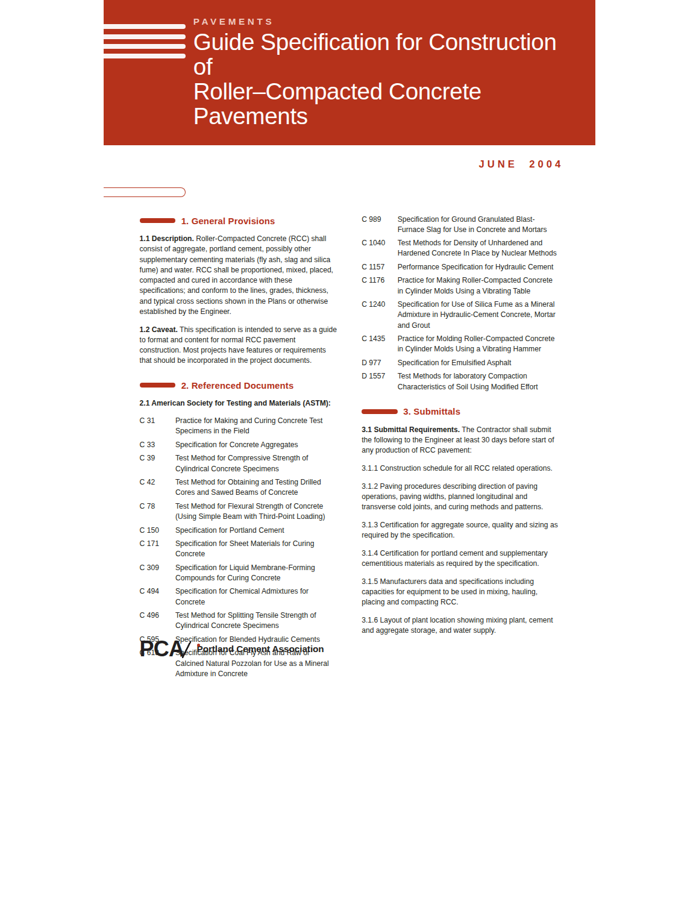Pavements
Guide Specification for Construction of
Roller–Compacted Concrete Pavements
JUNE 2004
1. General Provisions
1.1 Description. Roller-Compacted Concrete (RCC) shall consist of aggregate, portland cement, possibly other supplementary cementing materials (fly ash, slag and silica fume) and water. RCC shall be proportioned, mixed, placed, compacted and cured in accordance with these specifications; and conform to the lines, grades, thickness, and typical cross sections shown in the Plans or otherwise established by the Engineer.
1.2 Caveat. This specification is intended to serve as a guide to format and content for normal RCC pavement construction. Most projects have features or requirements that should be incorporated in the project documents.
2. Referenced Documents
2.1 American Society for Testing and Materials (ASTM):
C 31
Practice for Making and Curing Concrete Test Specimens in the Field
C 33
Specification for Concrete Aggregates
C 39
Test Method for Compressive Strength of Cylindrical Concrete Specimens
C 42
Test Method for Obtaining and Testing Drilled Cores and Sawed Beams of Concrete
C 78
Test Method for Flexural Strength of Concrete (Using Simple Beam with Third-Point Loading)
C 150
Specification for Portland Cement
C 171
Specification for Sheet Materials for Curing Concrete
C 309
Specification for Liquid Membrane-Forming Compounds for Curing Concrete
C 494
Specification for Chemical Admixtures for Concrete
C 496
Test Method for Splitting Tensile Strength of Cylindrical Concrete Specimens
C 595
Specification for Blended Hydraulic Cements
C 618
Specification for Coal Fly Ash and Raw or Calcined Natural Pozzolan for Use as a Mineral Admixture in Concrete
C 989
Specification for Ground Granulated Blast-Furnace Slag for Use in Concrete and Mortars
C 1040
Test Methods for Density of Unhardened and Hardened Concrete In Place by Nuclear Methods
C 1157
Performance Specification for Hydraulic Cement
C 1176
Practice for Making Roller-Compacted Concrete in Cylinder Molds Using a Vibrating Table
C 1240
Specification for Use of Silica Fume as a Mineral Admixture in Hydraulic-Cement Concrete, Mortar and Grout
C 1435
Practice for Molding Roller-Compacted Concrete in Cylinder Molds Using a Vibrating Hammer
D 977
Specification for Emulsified Asphalt
D 1557
Test Methods for laboratory Compaction Characteristics of Soil Using Modified Effort
3. Submittals
3.1 Submittal Requirements. The Contractor shall submit the following to the Engineer at least 30 days before start of any production of RCC pavement:
3.1.1 Construction schedule for all RCC related operations.
3.1.2 Paving procedures describing direction of paving operations, paving widths, planned longitudinal and transverse cold joints, and curing methods and patterns.
3.1.3 Certification for aggregate source, quality and sizing as required by the specification.
3.1.4 Certification for portland cement and supplementary cementitious materials as required by the specification.
3.1.5 Manufacturers data and specifications including capacities for equipment to be used in mixing, hauling, placing and compacting RCC.
3.1.6 Layout of plant location showing mixing plant, cement and aggregate storage, and water supply.
PCA
Portland Cement Association